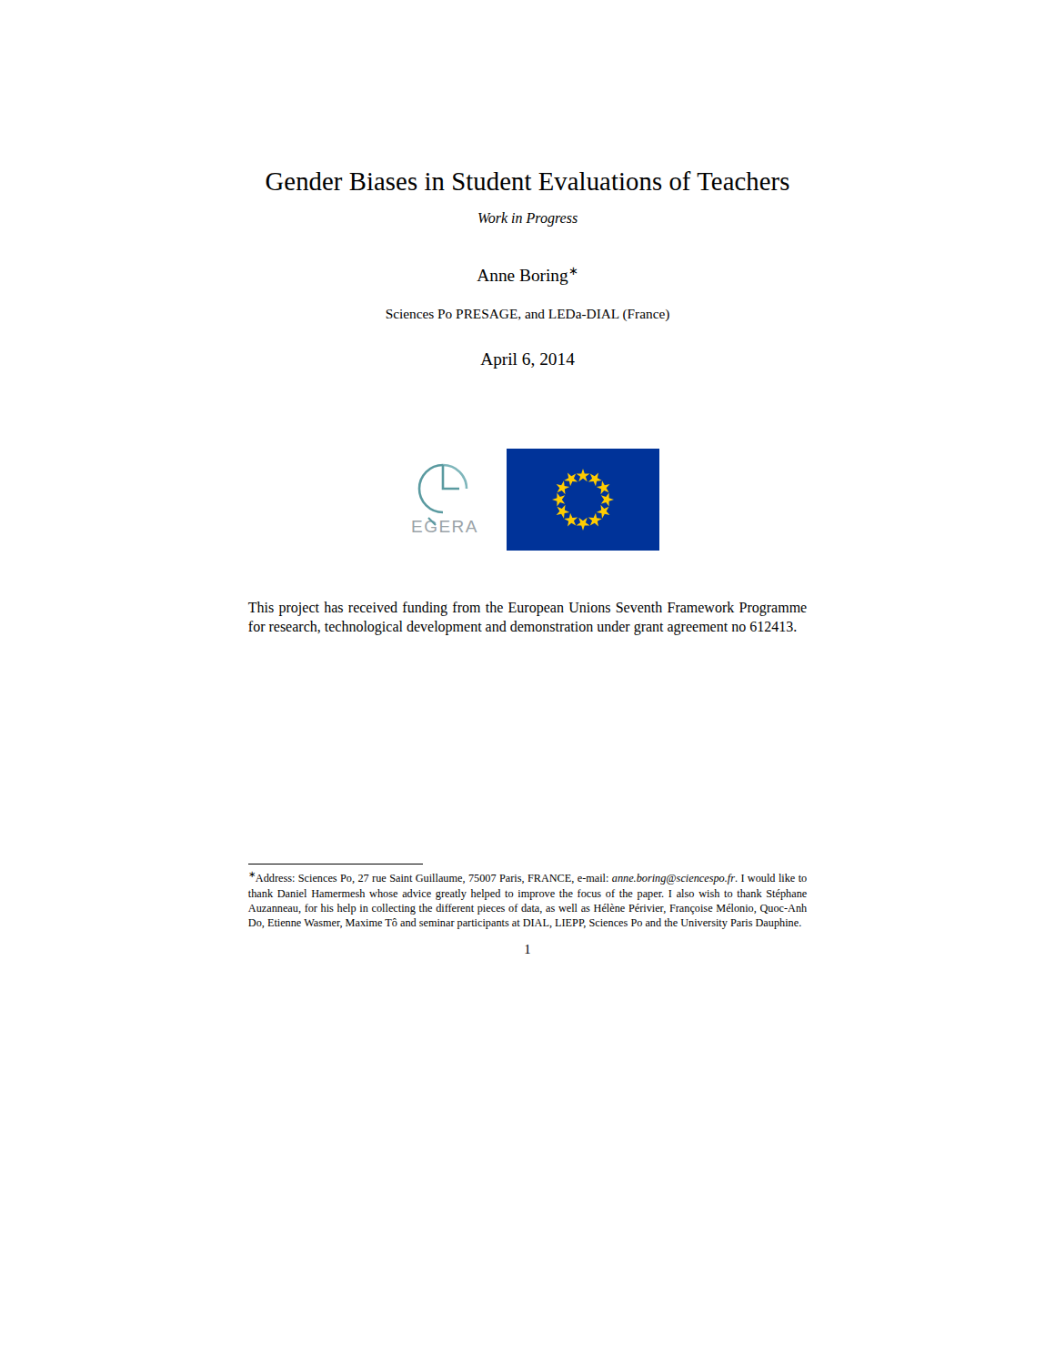Gender Biases in Student Evaluations of Teachers
Work in Progress
Anne Boring∗
Sciences Po PRESAGE, and LEDa-DIAL (France)
April 6, 2014
EGERA
This project has received funding from the European Unions Seventh Framework Programme for research, technological development and demonstration under grant agreement no 612413.
∗Address: Sciences Po, 27 rue Saint Guillaume, 75007 Paris, FRANCE, e-mail: anne.boring@sciencespo.fr. I would like to thank Daniel Hamermesh whose advice greatly helped to improve the focus of the paper. I also wish to thank Stéphane Auzanneau, for his help in collecting the different pieces of data, as well as Hélène Périvier, Françoise Mélonio, Quoc-Anh Do, Etienne Wasmer, Maxime Tô and seminar participants at DIAL, LIEPP, Sciences Po and the University Paris Dauphine.
1